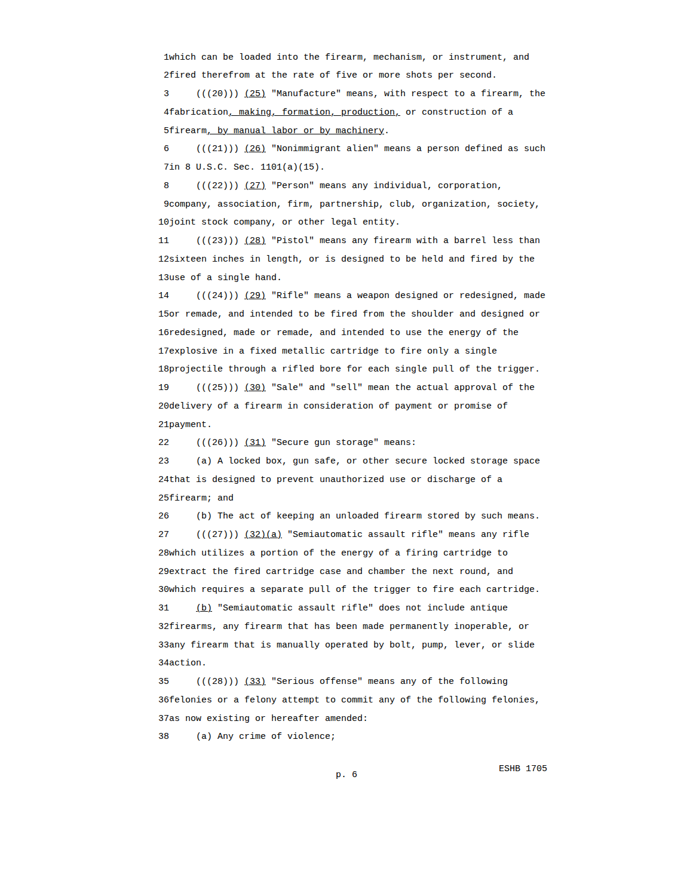| 1 | which can be loaded into the firearm, mechanism, or instrument, and |
| 2 | fired therefrom at the rate of five or more shots per second. |
| 3 | (((20))) (25) "Manufacture" means, with respect to a firearm, the |
| 4 | fabrication , making, formation, production, or construction of a |
| 5 | firearm , by manual labor or by machinery . |
| 6 | (((21))) (26) "Nonimmigrant alien" means a person defined as such |
| 7 | in 8 U.S.C. Sec. 1101(a)(15). |
| 8 | (((22))) (27) "Person" means any individual, corporation, |
| 9 | company, association, firm, partnership, club, organization, society, |
| 10 | joint stock company, or other legal entity. |
| 11 | (((23))) (28) "Pistol" means any firearm with a barrel less than |
| 12 | sixteen inches in length, or is designed to be held and fired by the |
| 13 | use of a single hand. |
| 14 | (((24))) (29) "Rifle" means a weapon designed or redesigned, made |
| 15 | or remade, and intended to be fired from the shoulder and designed or |
| 16 | redesigned, made or remade, and intended to use the energy of the |
| 17 | explosive in a fixed metallic cartridge to fire only a single |
| 18 | projectile through a rifled bore for each single pull of the trigger. |
| 19 | (((25))) (30) "Sale" and "sell" mean the actual approval of the |
| 20 | delivery of a firearm in consideration of payment or promise of |
| 21 | payment. |
| 22 | (((26))) (31) "Secure gun storage" means: |
| 23 | (a) A locked box, gun safe, or other secure locked storage space |
| 24 | that is designed to prevent unauthorized use or discharge of a |
| 25 | firearm; and |
| 26 | (b) The act of keeping an unloaded firearm stored by such means. |
| 27 | (((27))) (32)(a) "Semiautomatic assault rifle" means any rifle |
| 28 | which utilizes a portion of the energy of a firing cartridge to |
| 29 | extract the fired cartridge case and chamber the next round, and |
| 30 | which requires a separate pull of the trigger to fire each cartridge. |
| 31 | (b) "Semiautomatic assault rifle" does not include antique |
| 32 | firearms, any firearm that has been made permanently inoperable, or |
| 33 | any firearm that is manually operated by bolt, pump, lever, or slide |
| 34 | action. |
| 35 | (((28))) (33) "Serious offense" means any of the following |
| 36 | felonies or a felony attempt to commit any of the following felonies, |
| 37 | as now existing or hereafter amended: |
| 38 | (a) Any crime of violence; |
p. 6 ESHB 1705